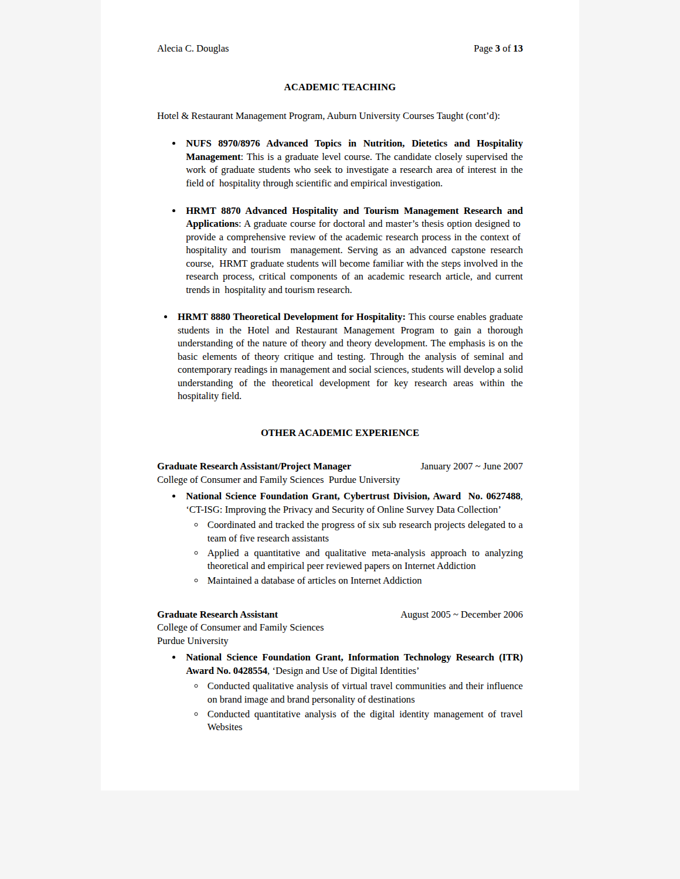Alecia C. Douglas Page 3 of 13
Academic Teaching
Hotel & Restaurant Management Program, Auburn University Courses Taught (cont’d):
NUFS 8970/8976 Advanced Topics in Nutrition, Dietetics and Hospitality Management: This is a graduate level course. The candidate closely supervised the work of graduate students who seek to investigate a research area of interest in the field of hospitality through scientific and empirical investigation.
HRMT 8870 Advanced Hospitality and Tourism Management Research and Applications: A graduate course for doctoral and master’s thesis option designed to provide a comprehensive review of the academic research process in the context of hospitality and tourism management. Serving as an advanced capstone research course, HRMT graduate students will become familiar with the steps involved in the research process, critical components of an academic research article, and current trends in hospitality and tourism research.
HRMT 8880 Theoretical Development for Hospitality: This course enables graduate students in the Hotel and Restaurant Management Program to gain a thorough understanding of the nature of theory and theory development. The emphasis is on the basic elements of theory critique and testing. Through the analysis of seminal and contemporary readings in management and social sciences, students will develop a solid understanding of the theoretical development for key research areas within the hospitality field.
Other Academic Experience
Graduate Research Assistant/Project Manager January 2007 ~ June 2007
College of Consumer and Family Sciences Purdue University
National Science Foundation Grant, Cybertrust Division, Award No. 0627488, ‘CT-ISG: Improving the Privacy and Security of Online Survey Data Collection’
Coordinated and tracked the progress of six sub research projects delegated to a team of five research assistants
Applied a quantitative and qualitative meta-analysis approach to analyzing theoretical and empirical peer reviewed papers on Internet Addiction
Maintained a database of articles on Internet Addiction
Graduate Research Assistant August 2005 ~ December 2006
College of Consumer and Family Sciences
Purdue University
National Science Foundation Grant, Information Technology Research (ITR) Award No. 0428554, ‘Design and Use of Digital Identities’
Conducted qualitative analysis of virtual travel communities and their influence on brand image and brand personality of destinations
Conducted quantitative analysis of the digital identity management of travel Websites